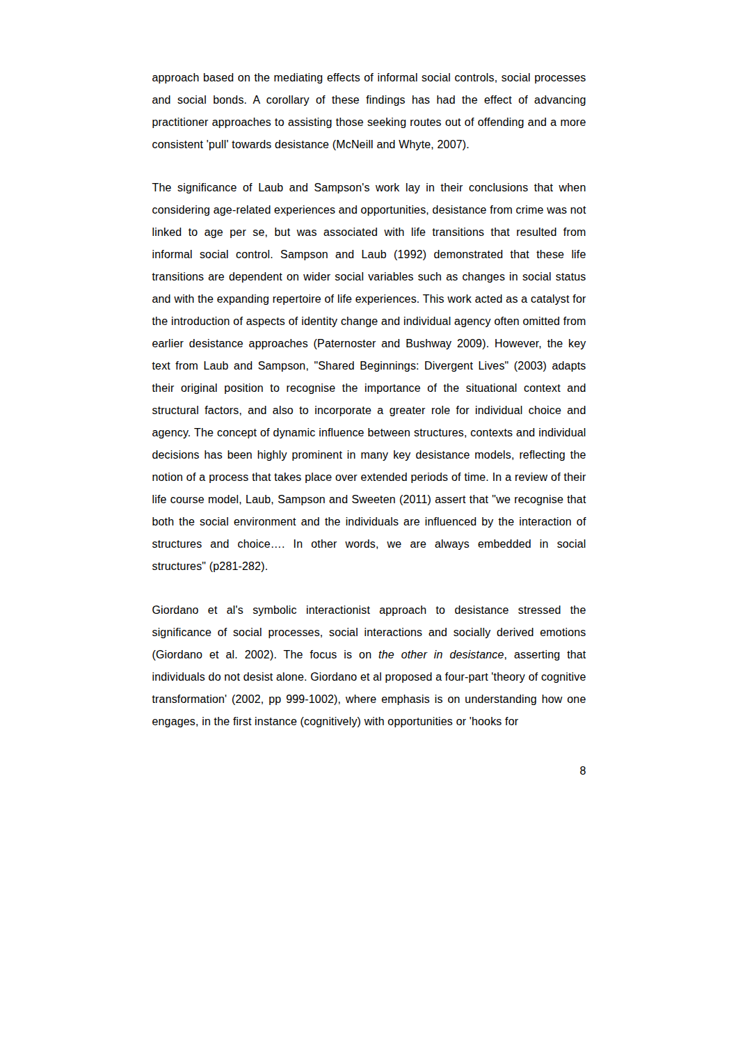approach based on the mediating effects of informal social controls, social processes and social bonds. A corollary of these findings has had the effect of advancing practitioner approaches to assisting those seeking routes out of offending and a more consistent 'pull' towards desistance (McNeill and Whyte, 2007).
The significance of Laub and Sampson's work lay in their conclusions that when considering age-related experiences and opportunities, desistance from crime was not linked to age per se, but was associated with life transitions that resulted from informal social control. Sampson and Laub (1992) demonstrated that these life transitions are dependent on wider social variables such as changes in social status and with the expanding repertoire of life experiences. This work acted as a catalyst for the introduction of aspects of identity change and individual agency often omitted from earlier desistance approaches (Paternoster and Bushway 2009). However, the key text from Laub and Sampson, "Shared Beginnings: Divergent Lives" (2003) adapts their original position to recognise the importance of the situational context and structural factors, and also to incorporate a greater role for individual choice and agency. The concept of dynamic influence between structures, contexts and individual decisions has been highly prominent in many key desistance models, reflecting the notion of a process that takes place over extended periods of time. In a review of their life course model, Laub, Sampson and Sweeten (2011) assert that "we recognise that both the social environment and the individuals are influenced by the interaction of structures and choice…. In other words, we are always embedded in social structures" (p281-282).
Giordano et al's symbolic interactionist approach to desistance stressed the significance of social processes, social interactions and socially derived emotions (Giordano et al. 2002). The focus is on the other in desistance, asserting that individuals do not desist alone. Giordano et al proposed a four-part 'theory of cognitive transformation' (2002, pp 999-1002), where emphasis is on understanding how one engages, in the first instance (cognitively) with opportunities or 'hooks for
8